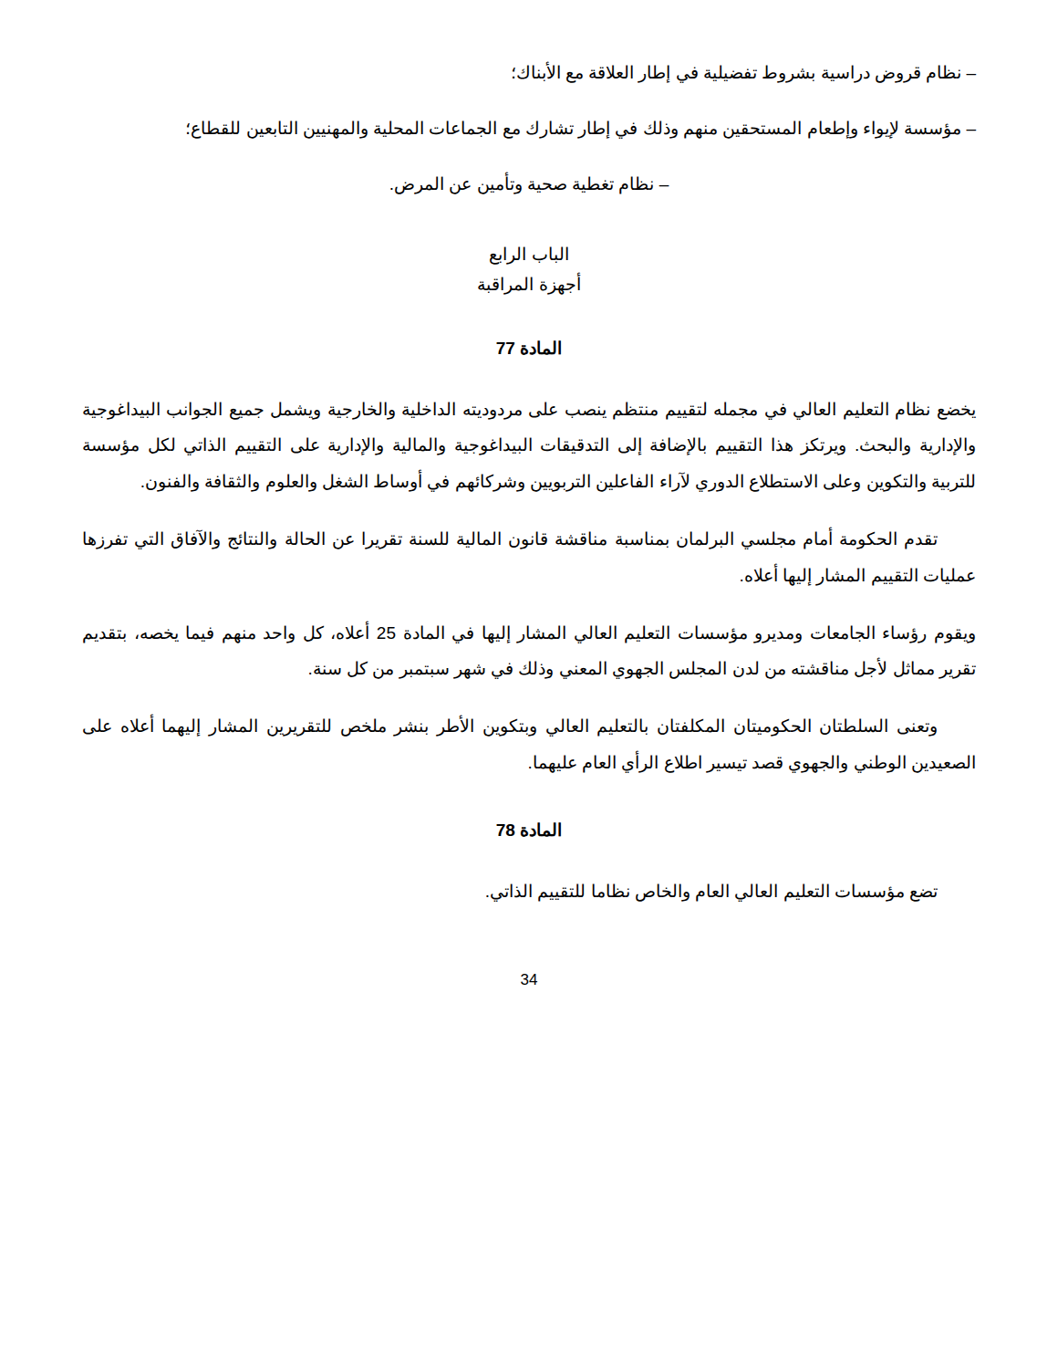– نظام قروض دراسية بشروط تفضيلية في إطار العلاقة مع الأبناك؛
– مؤسسة لإيواء وإطعام المستحقين منهم وذلك في إطار تشارك مع الجماعات المحلية والمهنيين التابعين للقطاع؛
– نظام تغطية صحية وتأمين عن المرض.
الباب الرابع
أجهزة المراقبة
المادة 77
يخضع نظام التعليم العالي في مجمله لتقييم منتظم ينصب على مردوديته الداخلية والخارجية ويشمل جميع الجوانب البيداغوجية والإدارية والبحث. ويرتكز هذا التقييم بالإضافة إلى التدقيقات البيداغوجية والمالية والإدارية على التقييم الذاتي لكل مؤسسة للتربية والتكوين وعلى الاستطلاع الدوري لآراء الفاعلين التربويين وشركائهم في أوساط الشغل والعلوم والثقافة والفنون.
تقدم الحكومة أمام مجلسي البرلمان بمناسبة مناقشة قانون المالية للسنة تقريرا عن الحالة والنتائج والآفاق التي تفرزها عمليات التقييم المشار إليها أعلاه.
ويقوم رؤساء الجامعات ومديرو مؤسسات التعليم العالي المشار إليها في المادة 25 أعلاه، كل واحد منهم فيما يخصه، بتقديم تقرير مماثل لأجل مناقشته من لدن المجلس الجهوي المعني وذلك في شهر سبتمبر من كل سنة.
وتعنى السلطتان الحكوميتان المكلفتان بالتعليم العالي وبتكوين الأطر بنشر ملخص للتقريرين المشار إليهما أعلاه على الصعيدين الوطني والجهوي قصد تيسير اطلاع الرأي العام عليهما.
المادة 78
تضع مؤسسات التعليم العالي العام والخاص نظاما للتقييم الذاتي.
34